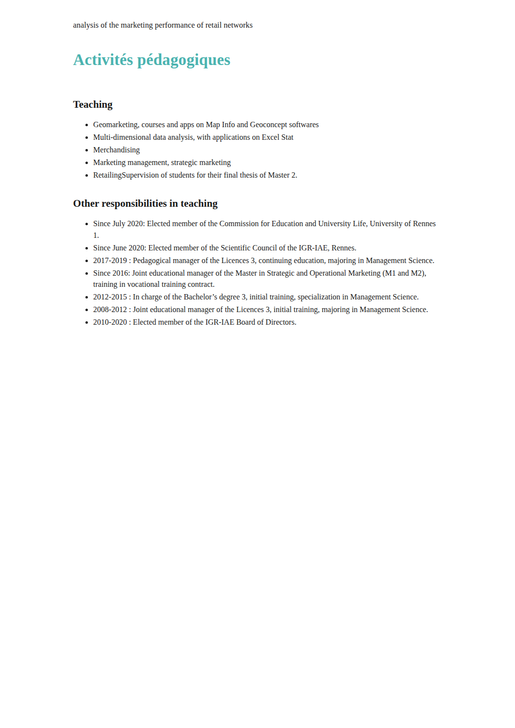analysis of the marketing performance of retail networks
Activités pédagogiques
Teaching
Geomarketing, courses and apps on Map Info and Geoconcept softwares
Multi-dimensional data analysis, with applications on Excel Stat
Merchandising
Marketing management, strategic marketing
RetailingSupervision of students for their final thesis of Master 2.
Other responsibilities in teaching
Since July 2020: Elected member of the Commission for Education and University Life, University of Rennes 1.
Since June 2020: Elected member of the Scientific Council of the IGR-IAE, Rennes.
2017-2019 : Pedagogical manager of the Licences 3, continuing education, majoring in Management Science.
Since 2016: Joint educational manager of the Master in Strategic and Operational Marketing (M1 and M2), training in vocational training contract.
2012-2015 : In charge of the Bachelor’s degree 3, initial training, specialization in Management Science.
2008-2012 : Joint educational manager of the Licences 3, initial training, majoring in Management Science.
2010-2020 : Elected member of the IGR-IAE Board of Directors.